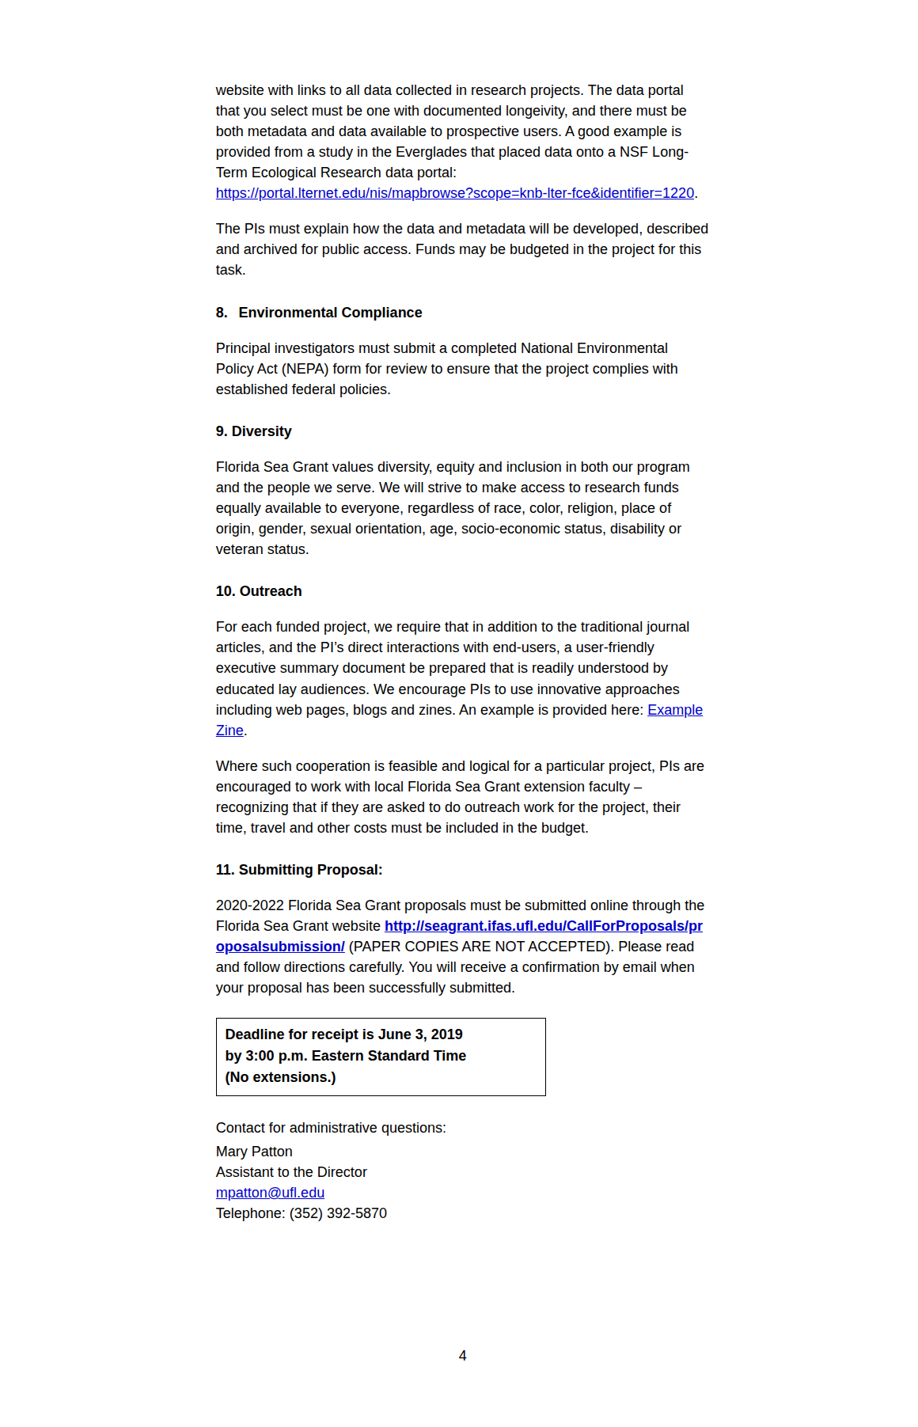website with links to all data collected in research projects. The data portal that you select must be one with documented longeivity, and there must be both metadata and data available to prospective users. A good example is provided from a study in the Everglades that placed data onto a NSF Long-Term Ecological Research data portal:
https://portal.lternet.edu/nis/mapbrowse?scope=knb-lter-fce&identifier=1220.
The PIs must explain how the data and metadata will be developed, described and archived for public access. Funds may be budgeted in the project for this task.
8. Environmental Compliance
Principal investigators must submit a completed National Environmental Policy Act (NEPA) form for review to ensure that the project complies with established federal policies.
9. Diversity
Florida Sea Grant values diversity, equity and inclusion in both our program and the people we serve. We will strive to make access to research funds equally available to everyone, regardless of race, color, religion, place of origin, gender, sexual orientation, age, socio-economic status, disability or veteran status.
10. Outreach
For each funded project, we require that in addition to the traditional journal articles, and the PI’s direct interactions with end-users, a user-friendly executive summary document be prepared that is readily understood by educated lay audiences. We encourage PIs to use innovative approaches including web pages, blogs and zines. An example is provided here: Example Zine.
Where such cooperation is feasible and logical for a particular project, PIs are encouraged to work with local Florida Sea Grant extension faculty – recognizing that if they are asked to do outreach work for the project, their time, travel and other costs must be included in the budget.
11. Submitting Proposal:
2020-2022 Florida Sea Grant proposals must be submitted online through the Florida Sea Grant website http://seagrant.ifas.ufl.edu/CallForProposals/proposalsubmission/ (PAPER COPIES ARE NOT ACCEPTED). Please read and follow directions carefully. You will receive a confirmation by email when your proposal has been successfully submitted.
Deadline for receipt is June 3, 2019
by 3:00 p.m. Eastern Standard Time
(No extensions.)
Contact for administrative questions:
Mary Patton
Assistant to the Director
mpatton@ufl.edu
Telephone: (352) 392-5870
4